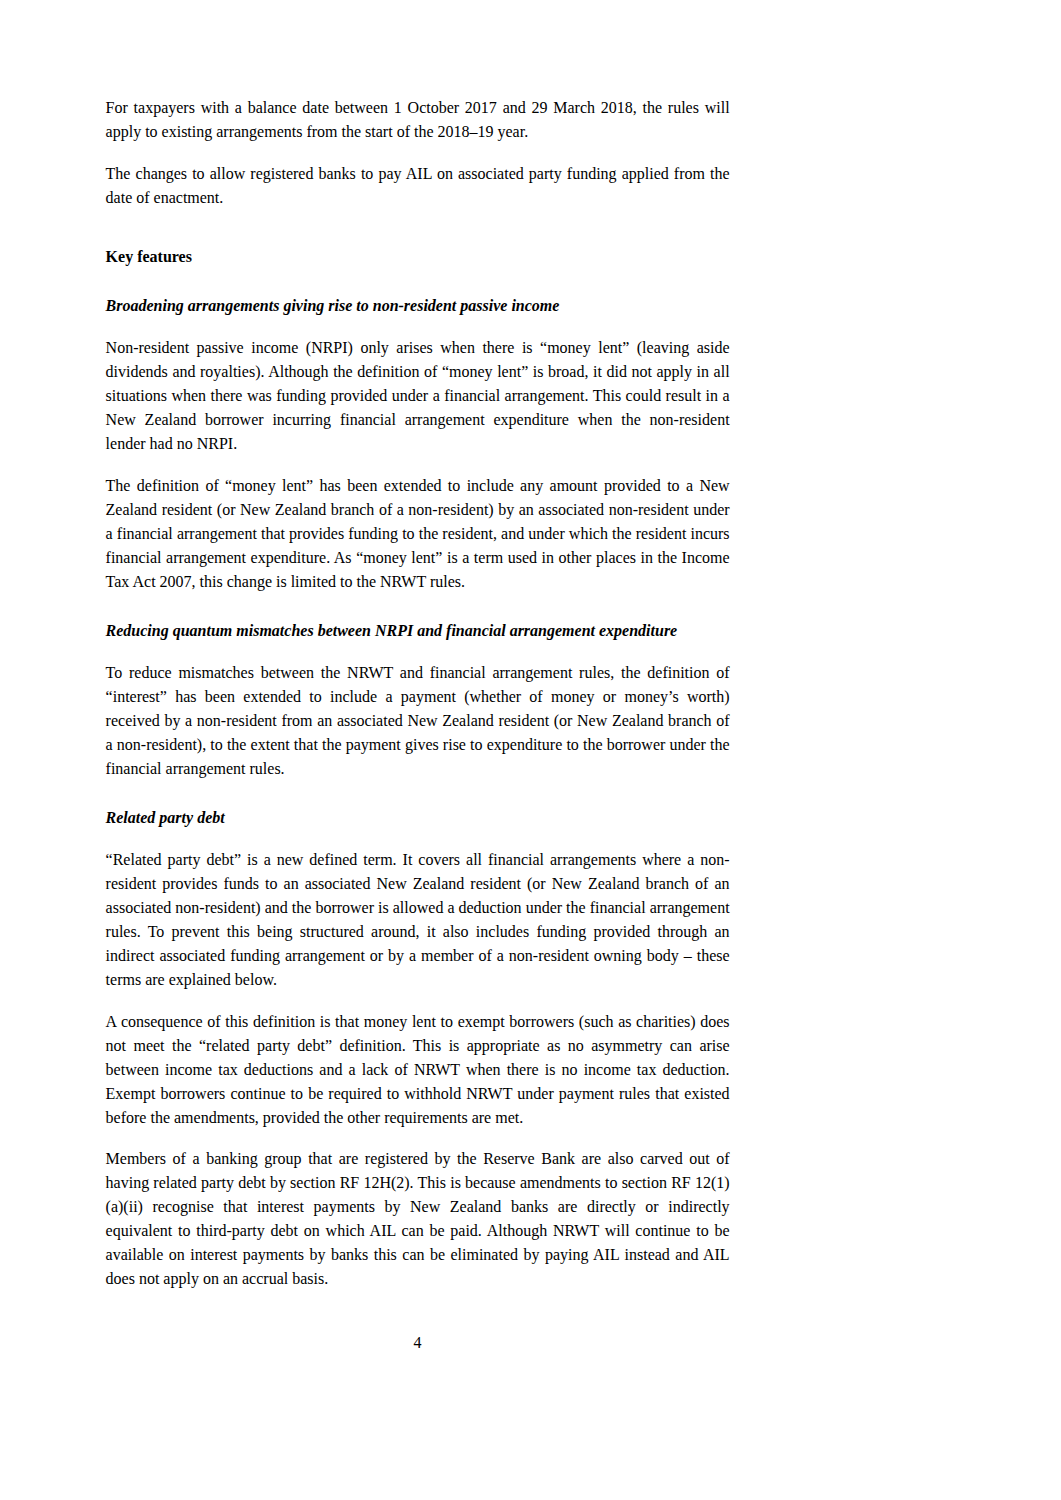For taxpayers with a balance date between 1 October 2017 and 29 March 2018, the rules will apply to existing arrangements from the start of the 2018–19 year.
The changes to allow registered banks to pay AIL on associated party funding applied from the date of enactment.
Key features
Broadening arrangements giving rise to non-resident passive income
Non-resident passive income (NRPI) only arises when there is “money lent” (leaving aside dividends and royalties). Although the definition of “money lent” is broad, it did not apply in all situations when there was funding provided under a financial arrangement. This could result in a New Zealand borrower incurring financial arrangement expenditure when the non-resident lender had no NRPI.
The definition of “money lent” has been extended to include any amount provided to a New Zealand resident (or New Zealand branch of a non-resident) by an associated non-resident under a financial arrangement that provides funding to the resident, and under which the resident incurs financial arrangement expenditure. As “money lent” is a term used in other places in the Income Tax Act 2007, this change is limited to the NRWT rules.
Reducing quantum mismatches between NRPI and financial arrangement expenditure
To reduce mismatches between the NRWT and financial arrangement rules, the definition of “interest” has been extended to include a payment (whether of money or money’s worth) received by a non-resident from an associated New Zealand resident (or New Zealand branch of a non-resident), to the extent that the payment gives rise to expenditure to the borrower under the financial arrangement rules.
Related party debt
“Related party debt” is a new defined term. It covers all financial arrangements where a non-resident provides funds to an associated New Zealand resident (or New Zealand branch of an associated non-resident) and the borrower is allowed a deduction under the financial arrangement rules. To prevent this being structured around, it also includes funding provided through an indirect associated funding arrangement or by a member of a non-resident owning body – these terms are explained below.
A consequence of this definition is that money lent to exempt borrowers (such as charities) does not meet the “related party debt” definition. This is appropriate as no asymmetry can arise between income tax deductions and a lack of NRWT when there is no income tax deduction. Exempt borrowers continue to be required to withhold NRWT under payment rules that existed before the amendments, provided the other requirements are met.
Members of a banking group that are registered by the Reserve Bank are also carved out of having related party debt by section RF 12H(2). This is because amendments to section RF 12(1)(a)(ii) recognise that interest payments by New Zealand banks are directly or indirectly equivalent to third-party debt on which AIL can be paid. Although NRWT will continue to be available on interest payments by banks this can be eliminated by paying AIL instead and AIL does not apply on an accrual basis.
4